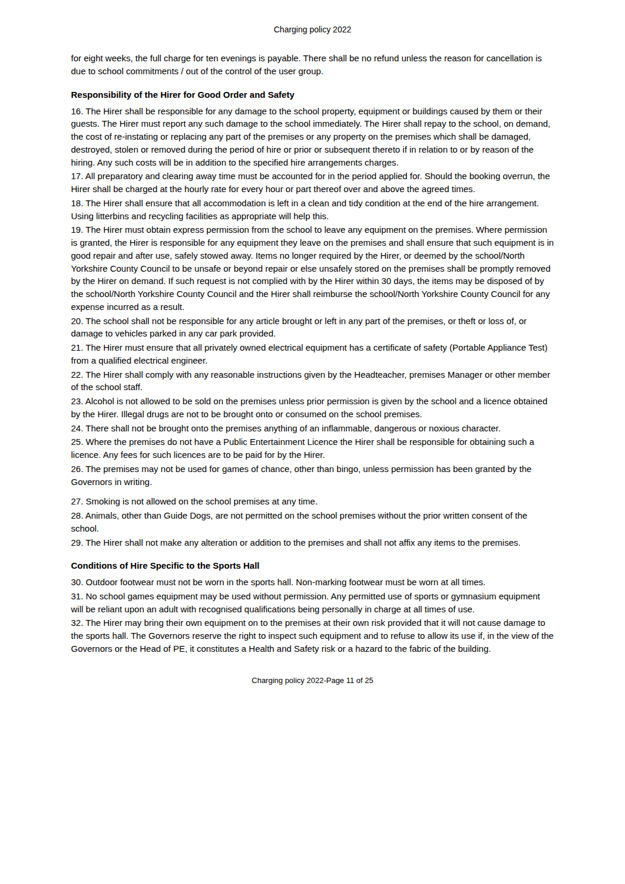Charging policy 2022
for eight weeks, the full charge for ten evenings is payable. There shall be no refund unless the reason for cancellation is due to school commitments / out of the control of the user group.
Responsibility of the Hirer for Good Order and Safety
16. The Hirer shall be responsible for any damage to the school property, equipment or buildings caused by them or their guests. The Hirer must report any such damage to the school immediately. The Hirer shall repay to the school, on demand, the cost of re-instating or replacing any part of the premises or any property on the premises which shall be damaged, destroyed, stolen or removed during the period of hire or prior or subsequent thereto if in relation to or by reason of the hiring. Any such costs will be in addition to the specified hire arrangements charges.
17. All preparatory and clearing away time must be accounted for in the period applied for. Should the booking overrun, the Hirer shall be charged at the hourly rate for every hour or part thereof over and above the agreed times.
18. The Hirer shall ensure that all accommodation is left in a clean and tidy condition at the end of the hire arrangement. Using litterbins and recycling facilities as appropriate will help this.
19. The Hirer must obtain express permission from the school to leave any equipment on the premises. Where permission is granted, the Hirer is responsible for any equipment they leave on the premises and shall ensure that such equipment is in good repair and after use, safely stowed away. Items no longer required by the Hirer, or deemed by the school/North Yorkshire County Council to be unsafe or beyond repair or else unsafely stored on the premises shall be promptly removed by the Hirer on demand. If such request is not complied with by the Hirer within 30 days, the items may be disposed of by the school/North Yorkshire County Council and the Hirer shall reimburse the school/North Yorkshire County Council for any expense incurred as a result.
20. The school shall not be responsible for any article brought or left in any part of the premises, or theft or loss of, or damage to vehicles parked in any car park provided.
21. The Hirer must ensure that all privately owned electrical equipment has a certificate of safety (Portable Appliance Test) from a qualified electrical engineer.
22. The Hirer shall comply with any reasonable instructions given by the Headteacher, premises Manager or other member of the school staff.
23. Alcohol is not allowed to be sold on the premises unless prior permission is given by the school and a licence obtained by the Hirer. Illegal drugs are not to be brought onto or consumed on the school premises.
24. There shall not be brought onto the premises anything of an inflammable, dangerous or noxious character.
25. Where the premises do not have a Public Entertainment Licence the Hirer shall be responsible for obtaining such a licence. Any fees for such licences are to be paid for by the Hirer.
26. The premises may not be used for games of chance, other than bingo, unless permission has been granted by the Governors in writing.
27. Smoking is not allowed on the school premises at any time.
28. Animals, other than Guide Dogs, are not permitted on the school premises without the prior written consent of the school.
29. The Hirer shall not make any alteration or addition to the premises and shall not affix any items to the premises.
Conditions of Hire Specific to the Sports Hall
30. Outdoor footwear must not be worn in the sports hall. Non-marking footwear must be worn at all times.
31. No school games equipment may be used without permission. Any permitted use of sports or gymnasium equipment will be reliant upon an adult with recognised qualifications being personally in charge at all times of use.
32. The Hirer may bring their own equipment on to the premises at their own risk provided that it will not cause damage to the sports hall. The Governors reserve the right to inspect such equipment and to refuse to allow its use if, in the view of the Governors or the Head of PE, it constitutes a Health and Safety risk or a hazard to the fabric of the building.
Charging policy 2022-Page 11 of 25